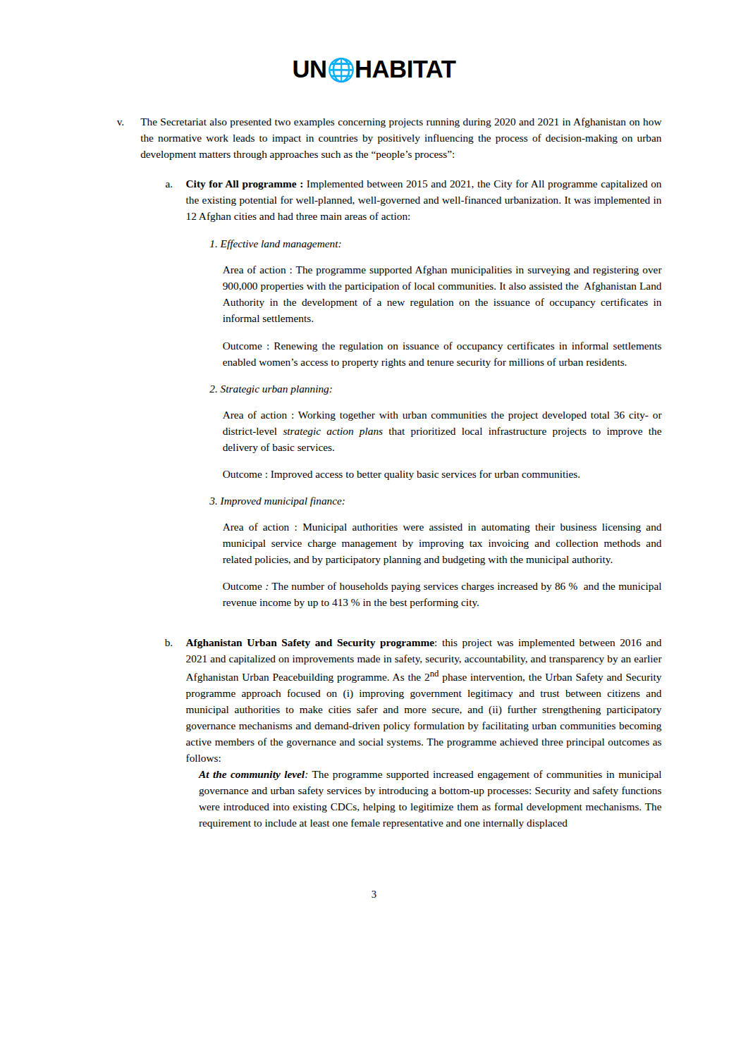UN🌐HABITAT
v.
The Secretariat also presented two examples concerning projects running during 2020 and 2021 in Afghanistan on how the normative work leads to impact in countries by positively influencing the process of decision-making on urban development matters through approaches such as the “people’s process”:
a.
City for All programme : Implemented between 2015 and 2021, the City for All programme capitalized on the existing potential for well-planned, well-governed and well-financed urbanization. It was implemented in 12 Afghan cities and had three main areas of action:
1. Effective land management:
Area of action : The programme supported Afghan municipalities in surveying and registering over 900,000 properties with the participation of local communities. It also assisted the Afghanistan Land Authority in the development of a new regulation on the issuance of occupancy certificates in informal settlements.
Outcome : Renewing the regulation on issuance of occupancy certificates in informal settlements enabled women’s access to property rights and tenure security for millions of urban residents.
2. Strategic urban planning:
Area of action : Working together with urban communities the project developed total 36 city- or district-level strategic action plans that prioritized local infrastructure projects to improve the delivery of basic services.
Outcome : Improved access to better quality basic services for urban communities.
3. Improved municipal finance:
Area of action : Municipal authorities were assisted in automating their business licensing and municipal service charge management by improving tax invoicing and collection methods and related policies, and by participatory planning and budgeting with the municipal authority.
Outcome : The number of households paying services charges increased by 86 % and the municipal revenue income by up to 413 % in the best performing city.
b.
Afghanistan Urban Safety and Security programme: this project was implemented between 2016 and 2021 and capitalized on improvements made in safety, security, accountability, and transparency by an earlier Afghanistan Urban Peacebuilding programme. As the 2nd phase intervention, the Urban Safety and Security programme approach focused on (i) improving government legitimacy and trust between citizens and municipal authorities to make cities safer and more secure, and (ii) further strengthening participatory governance mechanisms and demand-driven policy formulation by facilitating urban communities becoming active members of the governance and social systems. The programme achieved three principal outcomes as follows:
At the community level: The programme supported increased engagement of communities in municipal governance and urban safety services by introducing a bottom-up processes: Security and safety functions were introduced into existing CDCs, helping to legitimize them as formal development mechanisms. The requirement to include at least one female representative and one internally displaced
3